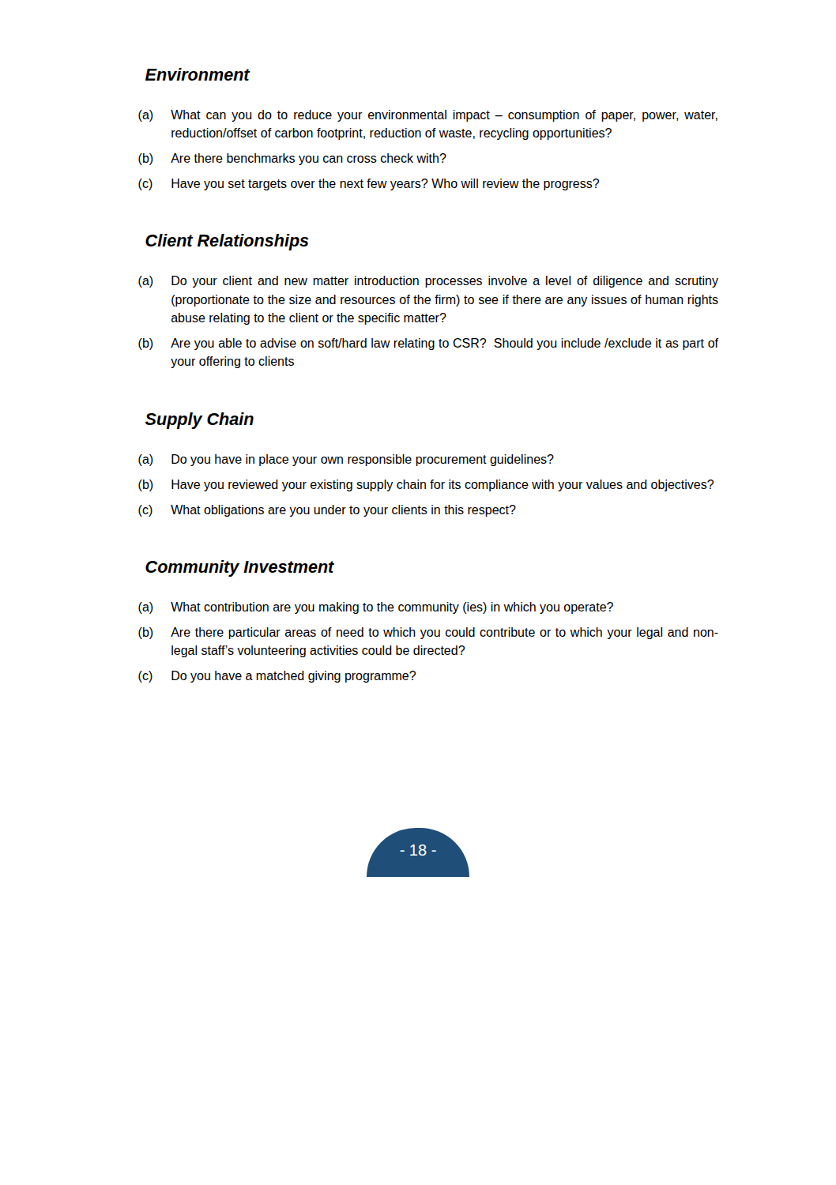Environment
What can you do to reduce your environmental impact – consumption of paper, power, water, reduction/offset of carbon footprint, reduction of waste, recycling opportunities?
Are there benchmarks you can cross check with?
Have you set targets over the next few years? Who will review the progress?
Client Relationships
Do your client and new matter introduction processes involve a level of diligence and scrutiny (proportionate to the size and resources of the firm) to see if there are any issues of human rights abuse relating to the client or the specific matter?
Are you able to advise on soft/hard law relating to CSR? Should you include /exclude it as part of your offering to clients
Supply Chain
Do you have in place your own responsible procurement guidelines?
Have you reviewed your existing supply chain for its compliance with your values and objectives?
What obligations are you under to your clients in this respect?
Community Investment
What contribution are you making to the community (ies) in which you operate?
Are there particular areas of need to which you could contribute or to which your legal and non-legal staff’s volunteering activities could be directed?
Do you have a matched giving programme?
- 18 -